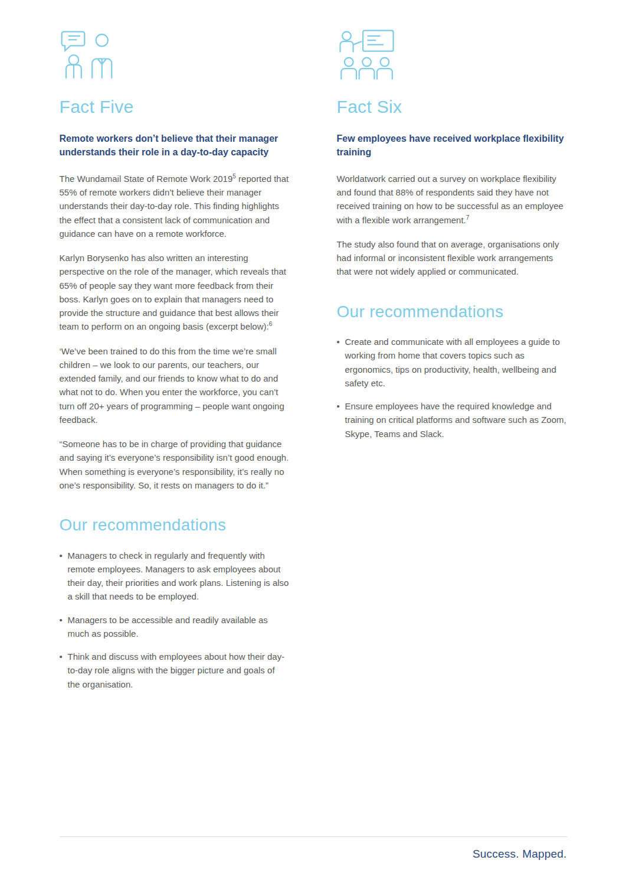Fact Five
Remote workers don’t believe that their manager understands their role in a day-to-day capacity
The Wundamail State of Remote Work 20195 reported that 55% of remote workers didn’t believe their manager understands their day-to-day role. This finding highlights the effect that a consistent lack of communication and guidance can have on a remote workforce.
Karlyn Borysenko has also written an interesting perspective on the role of the manager, which reveals that 65% of people say they want more feedback from their boss. Karlyn goes on to explain that managers need to provide the structure and guidance that best allows their team to perform on an ongoing basis (excerpt below):6
‘We’ve been trained to do this from the time we’re small children – we look to our parents, our teachers, our extended family, and our friends to know what to do and what not to do. When you enter the workforce, you can’t turn off 20+ years of programming – people want ongoing feedback.
“Someone has to be in charge of providing that guidance and saying it’s everyone’s responsibility isn’t good enough. When something is everyone’s responsibility, it’s really no one’s responsibility. So, it rests on managers to do it.”
Our recommendations
Managers to check in regularly and frequently with remote employees. Managers to ask employees about their day, their priorities and work plans. Listening is also a skill that needs to be employed.
Managers to be accessible and readily available as much as possible.
Think and discuss with employees about how their day-to-day role aligns with the bigger picture and goals of the organisation.
Fact Six
Few employees have received workplace flexibility training
Worldatwork carried out a survey on workplace flexibility and found that 88% of respondents said they have not received training on how to be successful as an employee with a flexible work arrangement.7
The study also found that on average, organisations only had informal or inconsistent flexible work arrangements that were not widely applied or communicated.
Our recommendations
Create and communicate with all employees a guide to working from home that covers topics such as ergonomics, tips on productivity, health, wellbeing and safety etc.
Ensure employees have the required knowledge and training on critical platforms and software such as Zoom, Skype, Teams and Slack.
Success. Mapped.